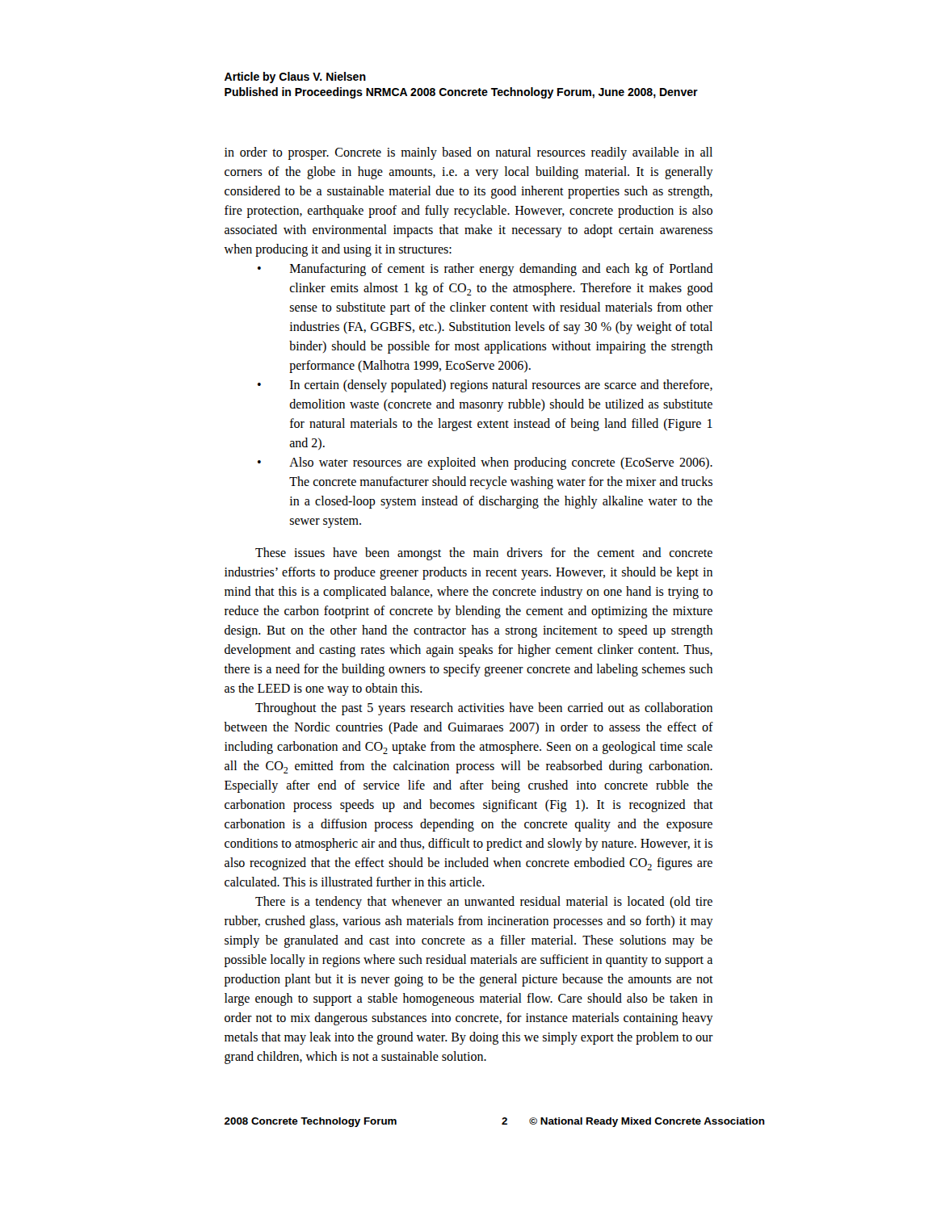Article by Claus V. Nielsen
Published in Proceedings NRMCA 2008 Concrete Technology Forum, June 2008, Denver
in order to prosper. Concrete is mainly based on natural resources readily available in all corners of the globe in huge amounts, i.e. a very local building material. It is generally considered to be a sustainable material due to its good inherent properties such as strength, fire protection, earthquake proof and fully recyclable. However, concrete production is also associated with environmental impacts that make it necessary to adopt certain awareness when producing it and using it in structures:
Manufacturing of cement is rather energy demanding and each kg of Portland clinker emits almost 1 kg of CO2 to the atmosphere. Therefore it makes good sense to substitute part of the clinker content with residual materials from other industries (FA, GGBFS, etc.). Substitution levels of say 30 % (by weight of total binder) should be possible for most applications without impairing the strength performance (Malhotra 1999, EcoServe 2006).
In certain (densely populated) regions natural resources are scarce and therefore, demolition waste (concrete and masonry rubble) should be utilized as substitute for natural materials to the largest extent instead of being land filled (Figure 1 and 2).
Also water resources are exploited when producing concrete (EcoServe 2006). The concrete manufacturer should recycle washing water for the mixer and trucks in a closed-loop system instead of discharging the highly alkaline water to the sewer system.
These issues have been amongst the main drivers for the cement and concrete industries’ efforts to produce greener products in recent years. However, it should be kept in mind that this is a complicated balance, where the concrete industry on one hand is trying to reduce the carbon footprint of concrete by blending the cement and optimizing the mixture design. But on the other hand the contractor has a strong incitement to speed up strength development and casting rates which again speaks for higher cement clinker content. Thus, there is a need for the building owners to specify greener concrete and labeling schemes such as the LEED is one way to obtain this.
Throughout the past 5 years research activities have been carried out as collaboration between the Nordic countries (Pade and Guimaraes 2007) in order to assess the effect of including carbonation and CO2 uptake from the atmosphere. Seen on a geological time scale all the CO2 emitted from the calcination process will be reabsorbed during carbonation. Especially after end of service life and after being crushed into concrete rubble the carbonation process speeds up and becomes significant (Fig 1). It is recognized that carbonation is a diffusion process depending on the concrete quality and the exposure conditions to atmospheric air and thus, difficult to predict and slowly by nature. However, it is also recognized that the effect should be included when concrete embodied CO2 figures are calculated. This is illustrated further in this article.
There is a tendency that whenever an unwanted residual material is located (old tire rubber, crushed glass, various ash materials from incineration processes and so forth) it may simply be granulated and cast into concrete as a filler material. These solutions may be possible locally in regions where such residual materials are sufficient in quantity to support a production plant but it is never going to be the general picture because the amounts are not large enough to support a stable homogeneous material flow. Care should also be taken in order not to mix dangerous substances into concrete, for instance materials containing heavy metals that may leak into the ground water. By doing this we simply export the problem to our grand children, which is not a sustainable solution.
2008 Concrete Technology Forum 2 © National Ready Mixed Concrete Association